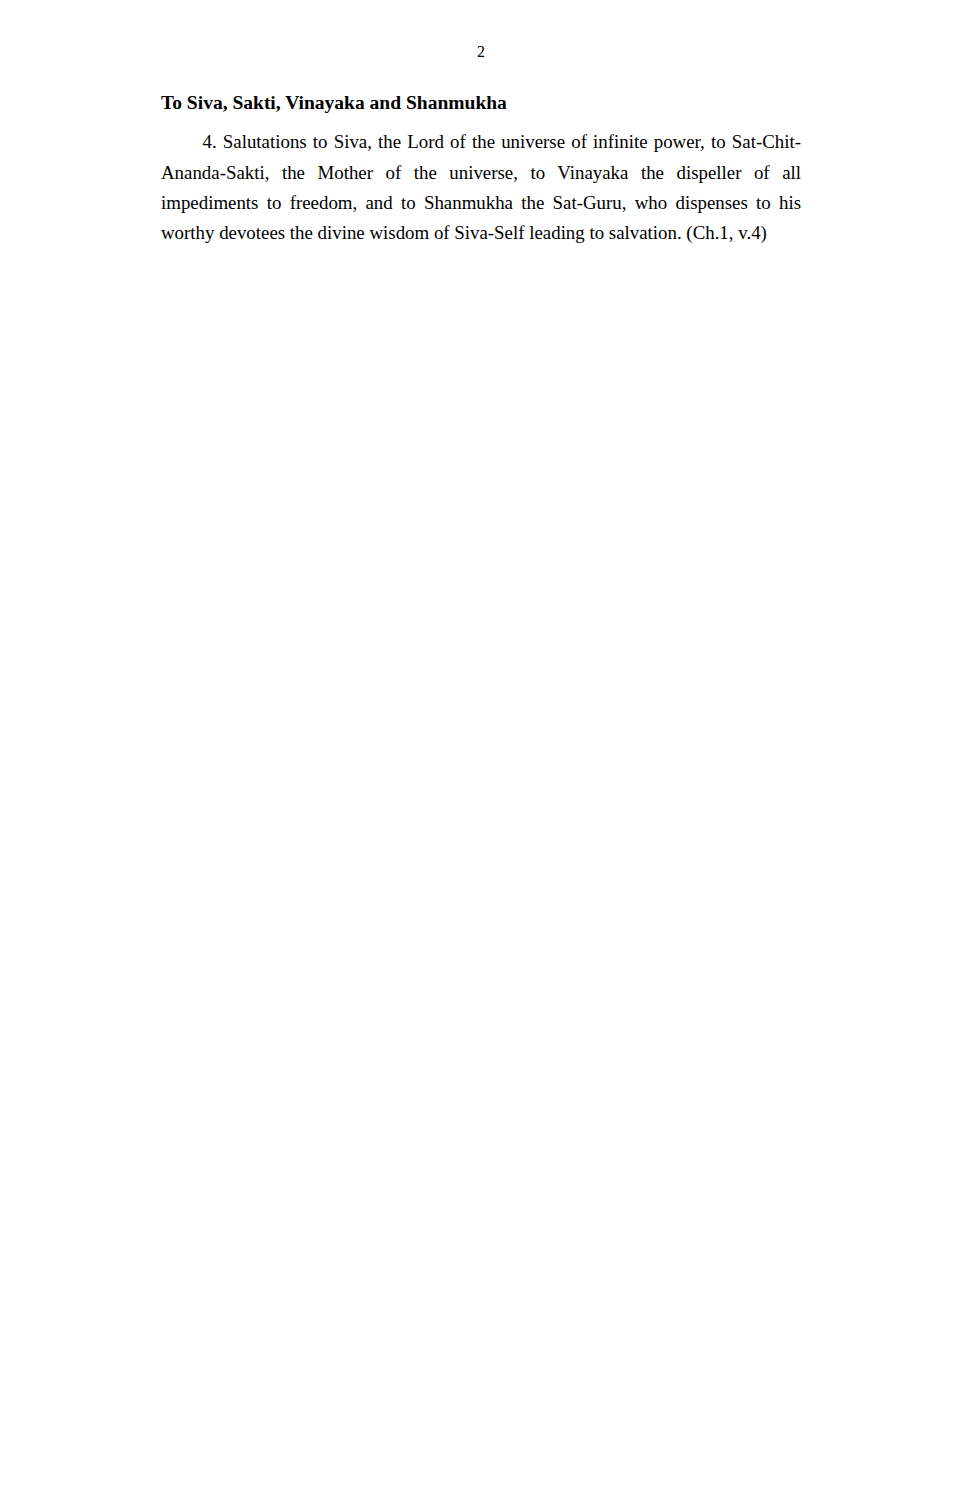2
To Siva, Sakti, Vinayaka and Shanmukha
4. Salutations to Siva, the Lord of the universe of infinite power, to Sat-Chit-Ananda-Sakti, the Mother of the universe, to Vinayaka the dispeller of all impediments to freedom, and to Shanmukha the Sat-Guru, who dispenses to his worthy devotees the divine wisdom of Siva-Self leading to salvation. (Ch.1, v.4)